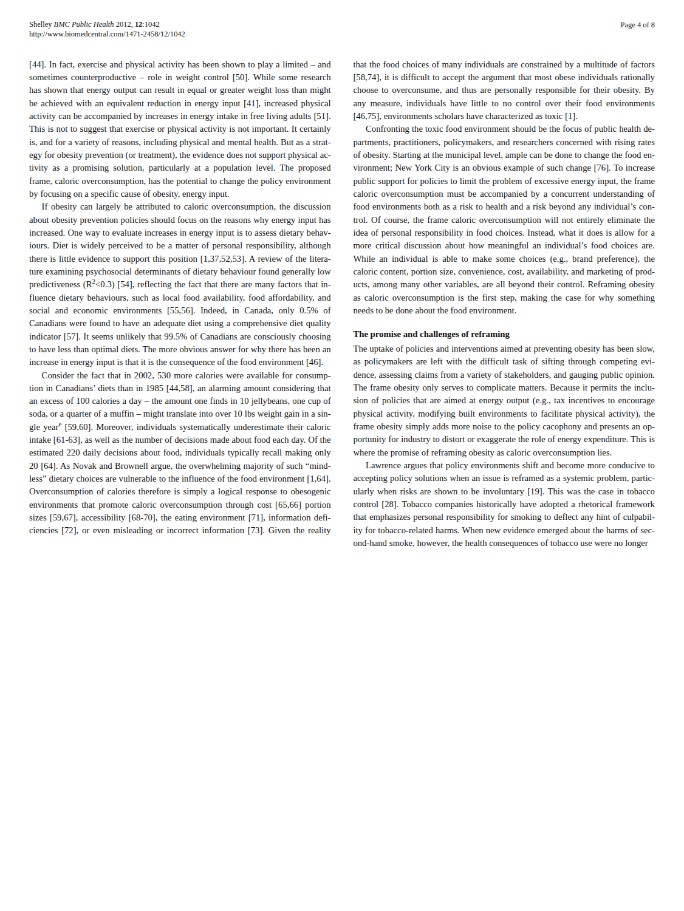Shelley BMC Public Health 2012, 12:1042 http://www.biomedcentral.com/1471-2458/12/1042
Page 4 of 8
[44]. In fact, exercise and physical activity has been shown to play a limited – and sometimes counterproductive – role in weight control [50]. While some research has shown that energy output can result in equal or greater weight loss than might be achieved with an equivalent reduction in energy input [41], increased physical activity can be accompanied by increases in energy intake in free living adults [51]. This is not to suggest that exercise or physical activity is not important. It certainly is, and for a variety of reasons, including physical and mental health. But as a strategy for obesity prevention (or treatment), the evidence does not support physical activity as a promising solution, particularly at a population level. The proposed frame, caloric overconsumption, has the potential to change the policy environment by focusing on a specific cause of obesity, energy input.
If obesity can largely be attributed to caloric overconsumption, the discussion about obesity prevention policies should focus on the reasons why energy input has increased. One way to evaluate increases in energy input is to assess dietary behaviours. Diet is widely perceived to be a matter of personal responsibility, although there is little evidence to support this position [1,37,52,53]. A review of the literature examining psychosocial determinants of dietary behaviour found generally low predictiveness (R2<0.3) [54], reflecting the fact that there are many factors that influence dietary behaviours, such as local food availability, food affordability, and social and economic environments [55,56]. Indeed, in Canada, only 0.5% of Canadians were found to have an adequate diet using a comprehensive diet quality indicator [57]. It seems unlikely that 99.5% of Canadians are consciously choosing to have less than optimal diets. The more obvious answer for why there has been an increase in energy input is that it is the consequence of the food environment [46].
Consider the fact that in 2002, 530 more calories were available for consumption in Canadians’ diets than in 1985 [44,58], an alarming amount considering that an excess of 100 calories a day – the amount one finds in 10 jellybeans, one cup of soda, or a quarter of a muffin – might translate into over 10 lbs weight gain in a single yeare [59,60]. Moreover, individuals systematically underestimate their caloric intake [61-63], as well as the number of decisions made about food each day. Of the estimated 220 daily decisions about food, individuals typically recall making only 20 [64]. As Novak and Brownell argue, the overwhelming majority of such “mindless” dietary choices are vulnerable to the influence of the food environment [1,64]. Overconsumption of calories therefore is simply a logical response to obesogenic environments that promote caloric overconsumption through cost [65,66] portion sizes [59,67], accessibility [68-70], the eating environment [71], information deficiencies [72], or even misleading or incorrect information [73]. Given the reality that the food choices of many individuals are constrained by a multitude of factors [58,74], it is difficult to accept the argument that most obese individuals rationally choose to overconsume, and thus are personally responsible for their obesity. By any measure, individuals have little to no control over their food environments [46,75], environments scholars have characterized as toxic [1].
Confronting the toxic food environment should be the focus of public health departments, practitioners, policymakers, and researchers concerned with rising rates of obesity. Starting at the municipal level, ample can be done to change the food environment; New York City is an obvious example of such change [76]. To increase public support for policies to limit the problem of excessive energy input, the frame caloric overconsumption must be accompanied by a concurrent understanding of food environments both as a risk to health and a risk beyond any individual’s control. Of course, the frame caloric overconsumption will not entirely eliminate the idea of personal responsibility in food choices. Instead, what it does is allow for a more critical discussion about how meaningful an individual’s food choices are. While an individual is able to make some choices (e.g., brand preference), the caloric content, portion size, convenience, cost, availability, and marketing of products, among many other variables, are all beyond their control. Reframing obesity as caloric overconsumption is the first step, making the case for why something needs to be done about the food environment.
The promise and challenges of reframing
The uptake of policies and interventions aimed at preventing obesity has been slow, as policymakers are left with the difficult task of sifting through competing evidence, assessing claims from a variety of stakeholders, and gauging public opinion. The frame obesity only serves to complicate matters. Because it permits the inclusion of policies that are aimed at energy output (e.g., tax incentives to encourage physical activity, modifying built environments to facilitate physical activity), the frame obesity simply adds more noise to the policy cacophony and presents an opportunity for industry to distort or exaggerate the role of energy expenditure. This is where the promise of reframing obesity as caloric overconsumption lies.
Lawrence argues that policy environments shift and become more conducive to accepting policy solutions when an issue is reframed as a systemic problem, particularly when risks are shown to be involuntary [19]. This was the case in tobacco control [28]. Tobacco companies historically have adopted a rhetorical framework that emphasizes personal responsibility for smoking to deflect any hint of culpability for tobacco-related harms. When new evidence emerged about the harms of second-hand smoke, however, the health consequences of tobacco use were no longer